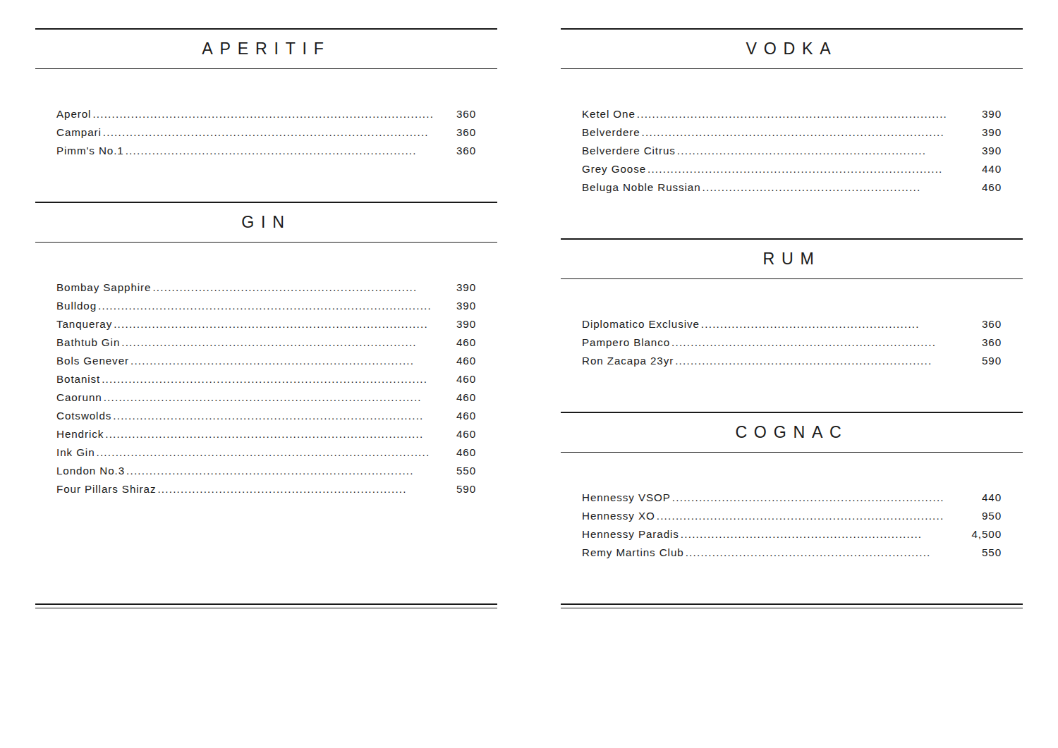Aperitif
Aperol......................................................................................... 360
Campari..................................................................................... 360
Pimm's No.1............................................................................ 360
Gin
Bombay Sapphire..................................................................... 390
Bulldog....................................................................................... 390
Tanqueray.................................................................................. 390
Bathtub Gin............................................................................. 460
Bols Genever.......................................................................... 460
Botanist..................................................................................... 460
Caorunn................................................................................... 460
Cotswolds................................................................................. 460
Hendrick................................................................................... 460
Ink Gin....................................................................................... 460
London No.3........................................................................... 550
Four Pillars Shiraz................................................................. 590
Vodka
Ketel One................................................................................. 390
Belverdere............................................................................... 390
Belverdere Citrus................................................................. 390
Grey Goose............................................................................. 440
Beluga Noble Russian......................................................... 460
Rum
Diplomatico Exclusive......................................................... 360
Pampero Blanco..................................................................... 360
Ron Zacapa 23yr................................................................... 590
Cognac
Hennessy VSOP....................................................................... 440
Hennessy XO........................................................................... 950
Hennessy Paradis............................................................... 4,500
Remy Martins Club................................................................ 550